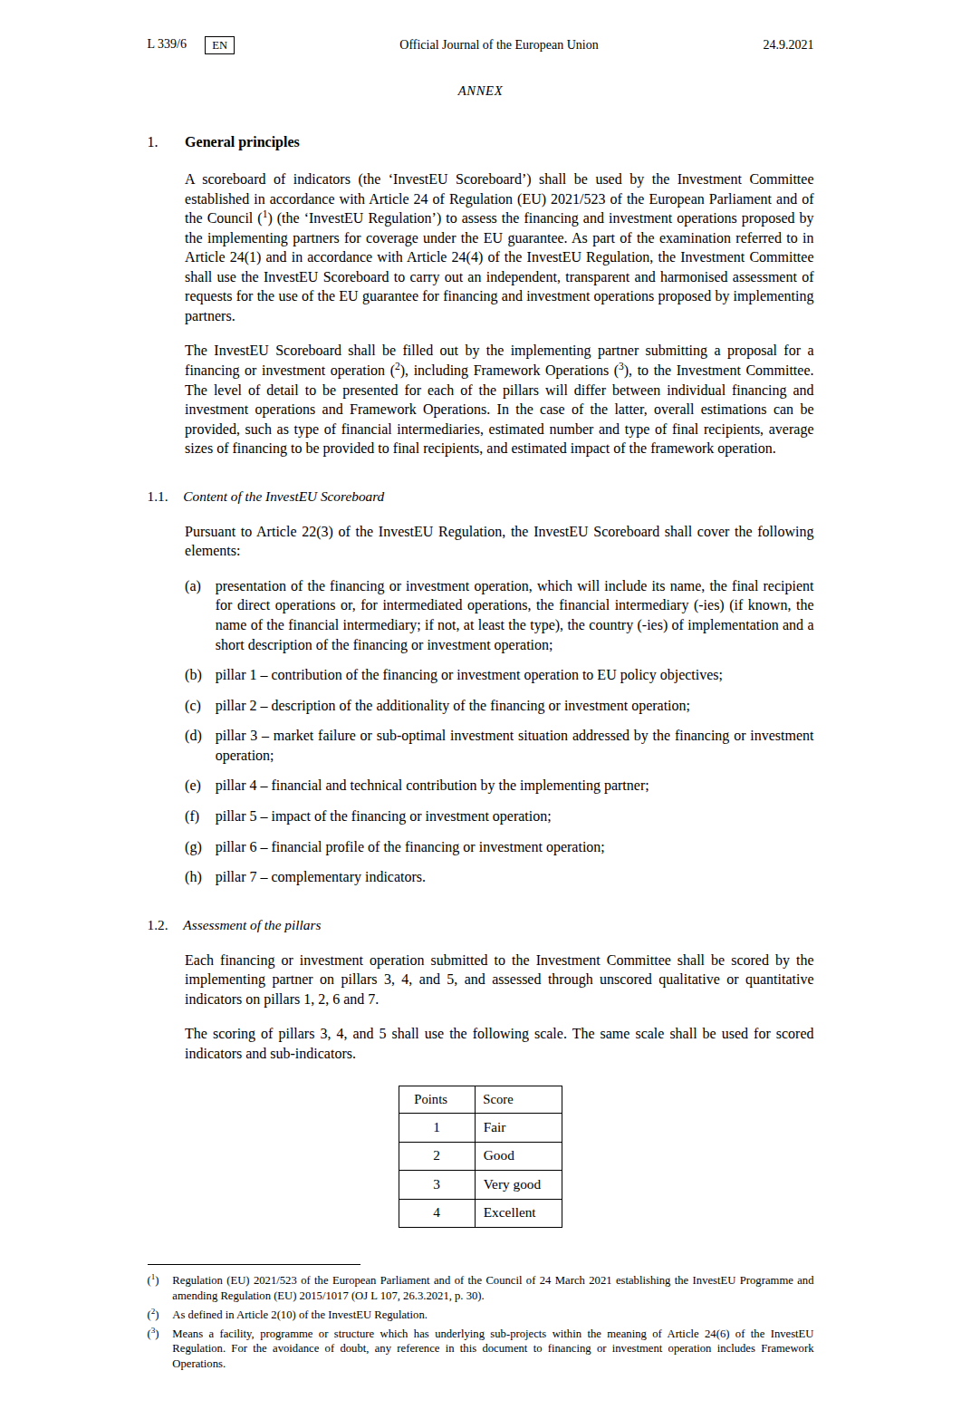L 339/6EN
Official Journal of the European Union
24.9.2021
ANNEX
1. General principles
A scoreboard of indicators (the ‘InvestEU Scoreboard’) shall be used by the Investment Committee established in accordance with Article 24 of Regulation (EU) 2021/523 of the European Parliament and of the Council (1) (the ‘InvestEU Regulation’) to assess the financing and investment operations proposed by the implementing partners for coverage under the EU guarantee. As part of the examination referred to in Article 24(1) and in accordance with Article 24(4) of the InvestEU Regulation, the Investment Committee shall use the InvestEU Scoreboard to carry out an independent, transparent and harmonised assessment of requests for the use of the EU guarantee for financing and investment operations proposed by implementing partners.
The InvestEU Scoreboard shall be filled out by the implementing partner submitting a proposal for a financing or investment operation (2), including Framework Operations (3), to the Investment Committee. The level of detail to be presented for each of the pillars will differ between individual financing and investment operations and Framework Operations. In the case of the latter, overall estimations can be provided, such as type of financial intermediaries, estimated number and type of final recipients, average sizes of financing to be provided to final recipients, and estimated impact of the framework operation.
1.1. Content of the InvestEU Scoreboard
Pursuant to Article 22(3) of the InvestEU Regulation, the InvestEU Scoreboard shall cover the following elements:
(a) presentation of the financing or investment operation, which will include its name, the final recipient for direct operations or, for intermediated operations, the financial intermediary (-ies) (if known, the name of the financial intermediary; if not, at least the type), the country (-ies) of implementation and a short description of the financing or investment operation;
(b) pillar 1 – contribution of the financing or investment operation to EU policy objectives;
(c) pillar 2 – description of the additionality of the financing or investment operation;
(d) pillar 3 – market failure or sub-optimal investment situation addressed by the financing or investment operation;
(e) pillar 4 – financial and technical contribution by the implementing partner;
(f) pillar 5 – impact of the financing or investment operation;
(g) pillar 6 – financial profile of the financing or investment operation;
(h) pillar 7 – complementary indicators.
1.2. Assessment of the pillars
Each financing or investment operation submitted to the Investment Committee shall be scored by the implementing partner on pillars 3, 4, and 5, and assessed through unscored qualitative or quantitative indicators on pillars 1, 2, 6 and 7.
The scoring of pillars 3, 4, and 5 shall use the following scale. The same scale shall be used for scored indicators and sub-indicators.
| Points | Score |
| --- | --- |
| 1 | Fair |
| 2 | Good |
| 3 | Very good |
| 4 | Excellent |
(1) Regulation (EU) 2021/523 of the European Parliament and of the Council of 24 March 2021 establishing the InvestEU Programme and amending Regulation (EU) 2015/1017 (OJ L 107, 26.3.2021, p. 30).
(2) As defined in Article 2(10) of the InvestEU Regulation.
(3) Means a facility, programme or structure which has underlying sub-projects within the meaning of Article 24(6) of the InvestEU Regulation. For the avoidance of doubt, any reference in this document to financing or investment operation includes Framework Operations.